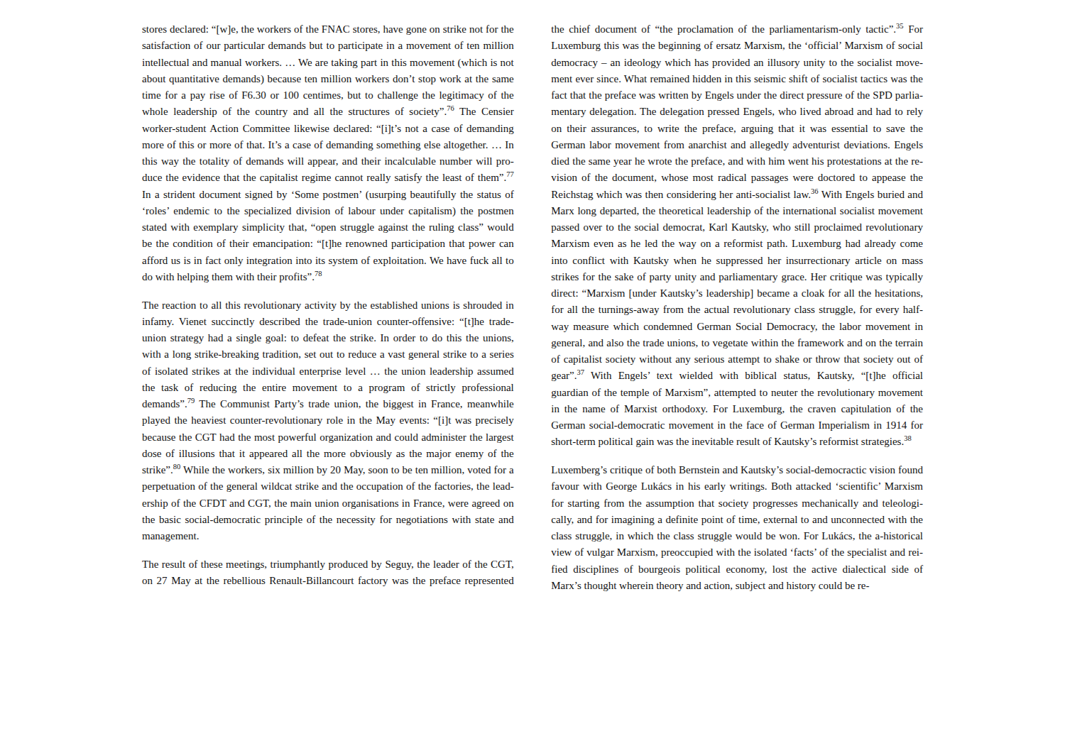stores declared: “[w]e, the workers of the FNAC stores, have gone on strike not for the satisfaction of our particular demands but to participate in a movement of ten million intellectual and manual workers. … We are taking part in this movement (which is not about quantitative demands) because ten million workers don’t stop work at the same time for a pay rise of F6.30 or 100 centimes, but to challenge the legitimacy of the whole leadership of the country and all the structures of society”.76 The Censier worker-student Action Committee likewise declared: “[i]t’s not a case of demanding more of this or more of that. It’s a case of demanding something else altogether. … In this way the totality of demands will appear, and their incalculable number will produce the evidence that the capitalist regime cannot really satisfy the least of them”.77 In a strident document signed by ‘Some postmen’ (usurping beautifully the status of ‘roles’ endemic to the specialized division of labour under capitalism) the postmen stated with exemplary simplicity that, “open struggle against the ruling class” would be the condition of their emancipation: “[t]he renowned participation that power can afford us is in fact only integration into its system of exploitation. We have fuck all to do with helping them with their profits”.78
The reaction to all this revolutionary activity by the established unions is shrouded in infamy. Vienet succinctly described the trade-union counter-offensive: “[t]he trade-union strategy had a single goal: to defeat the strike. In order to do this the unions, with a long strike-breaking tradition, set out to reduce a vast general strike to a series of isolated strikes at the individual enterprise level … the union leadership assumed the task of reducing the entire movement to a program of strictly professional demands”.79 The Communist Party’s trade union, the biggest in France, meanwhile played the heaviest counter-revolutionary role in the May events: “[i]t was precisely because the CGT had the most powerful organization and could administer the largest dose of illusions that it appeared all the more obviously as the major enemy of the strike”.80 While the workers, six million by 20 May, soon to be ten million, voted for a perpetuation of the general wildcat strike and the occupation of the factories, the leadership of the CFDT and CGT, the main union organisations in France, were agreed on the basic social-democratic principle of the necessity for negotiations with state and management.
The result of these meetings, triumphantly produced by Seguy, the leader of the CGT, on 27 May at the rebellious Renault-Billancourt factory was the preface represented the chief document of “the proclamation of the parliamentarism-only tactic”.35 For Luxemburg this was the beginning of ersatz Marxism, the ‘official’ Marxism of social democracy – an ideology which has provided an illusory unity to the socialist movement ever since. What remained hidden in this seismic shift of socialist tactics was the fact that the preface was written by Engels under the direct pressure of the SPD parliamentary delegation. The delegation pressed Engels, who lived abroad and had to rely on their assurances, to write the preface, arguing that it was essential to save the German labor movement from anarchist and allegedly adventurist deviations. Engels died the same year he wrote the preface, and with him went his protestations at the revision of the document, whose most radical passages were doctored to appease the Reichstag which was then considering her anti-socialist law.36 With Engels buried and Marx long departed, the theoretical leadership of the international socialist movement passed over to the social democrat, Karl Kautsky, who still proclaimed revolutionary Marxism even as he led the way on a reformist path. Luxemburg had already come into conflict with Kautsky when he suppressed her insurrectionary article on mass strikes for the sake of party unity and parliamentary grace. Her critique was typically direct: “Marxism [under Kautsky’s leadership] became a cloak for all the hesitations, for all the turnings-away from the actual revolutionary class struggle, for every halfway measure which condemned German Social Democracy, the labor movement in general, and also the trade unions, to vegetate within the framework and on the terrain of capitalist society without any serious attempt to shake or throw that society out of gear”.37 With Engels’ text wielded with biblical status, Kautsky, “[t]he official guardian of the temple of Marxism”, attempted to neuter the revolutionary movement in the name of Marxist orthodoxy. For Luxemburg, the craven capitulation of the German social-democratic movement in the face of German Imperialism in 1914 for short-term political gain was the inevitable result of Kautsky’s reformist strategies.38
Luxemberg’s critique of both Bernstein and Kautsky’s social-democractic vision found favour with George Lukács in his early writings. Both attacked ‘scientific’ Marxism for starting from the assumption that society progresses mechanically and teleologically, and for imagining a definite point of time, external to and unconnected with the class struggle, in which the class struggle would be won. For Lukács, the a-historical view of vulgar Marxism, preoccupied with the isolated ‘facts’ of the specialist and reified disciplines of bourgeois political economy, lost the active dialectical side of Marx’s thought wherein theory and action, subject and history could be re-